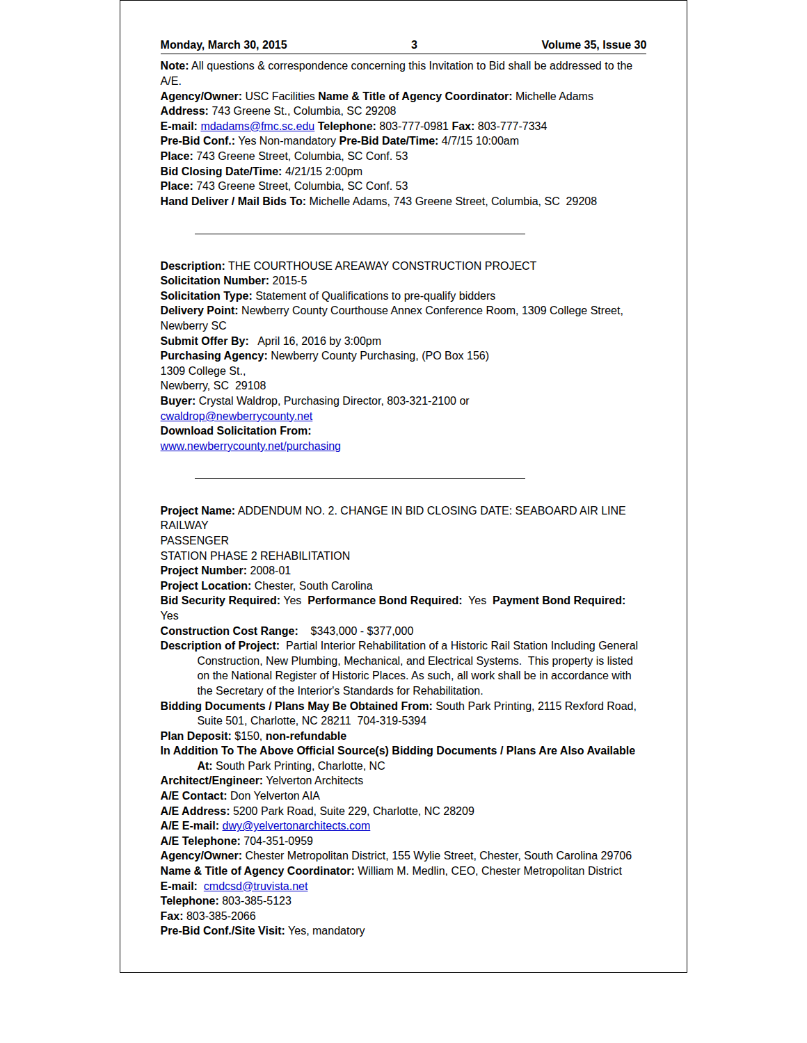Monday, March 30, 2015
3
Volume 35, Issue 30
Note: All questions & correspondence concerning this Invitation to Bid shall be addressed to the A/E.
Agency/Owner: USC Facilities Name & Title of Agency Coordinator: Michelle Adams
Address: 743 Greene St., Columbia, SC 29208
E-mail: mdadams@fmc.sc.edu Telephone: 803-777-0981 Fax: 803-777-7334
Pre-Bid Conf.: Yes Non-mandatory Pre-Bid Date/Time: 4/7/15 10:00am
Place: 743 Greene Street, Columbia, SC Conf. 53
Bid Closing Date/Time: 4/21/15 2:00pm
Place: 743 Greene Street, Columbia, SC Conf. 53
Hand Deliver / Mail Bids To: Michelle Adams, 743 Greene Street, Columbia, SC 29208
Description: THE COURTHOUSE AREAWAY CONSTRUCTION PROJECT
Solicitation Number: 2015-5
Solicitation Type: Statement of Qualifications to pre-qualify bidders
Delivery Point: Newberry County Courthouse Annex Conference Room, 1309 College Street, Newberry SC
Submit Offer By: April 16, 2016 by 3:00pm
Purchasing Agency: Newberry County Purchasing, (PO Box 156)
1309 College St.,
Newberry, SC 29108
Buyer: Crystal Waldrop, Purchasing Director, 803-321-2100 or
cwaldrop@newberrycounty.net
Download Solicitation From:
www.newberrycounty.net/purchasing
Project Name: ADDENDUM NO. 2. CHANGE IN BID CLOSING DATE: SEABOARD AIR LINE RAILWAY
PASSENGER
STATION PHASE 2 REHABILITATION
Project Number: 2008-01
Project Location: Chester, South Carolina
Bid Security Required: Yes Performance Bond Required: Yes Payment Bond Required: Yes
Construction Cost Range: $343,000 - $377,000
Description of Project: Partial Interior Rehabilitation of a Historic Rail Station Including General Construction, New Plumbing, Mechanical, and Electrical Systems. This property is listed on the National Register of Historic Places. As such, all work shall be in accordance with the Secretary of the Interior's Standards for Rehabilitation.
Bidding Documents / Plans May Be Obtained From: South Park Printing, 2115 Rexford Road, Suite 501, Charlotte, NC 28211 704-319-5394
Plan Deposit: $150, non-refundable
In Addition To The Above Official Source(s) Bidding Documents / Plans Are Also Available At: South Park Printing, Charlotte, NC
Architect/Engineer: Yelverton Architects
A/E Contact: Don Yelverton AIA
A/E Address: 5200 Park Road, Suite 229, Charlotte, NC 28209
A/E E-mail: dwy@yelvertonarchitects.com
A/E Telephone: 704-351-0959
Agency/Owner: Chester Metropolitan District, 155 Wylie Street, Chester, South Carolina 29706
Name & Title of Agency Coordinator: William M. Medlin, CEO, Chester Metropolitan District
E-mail: cmdcsd@truvista.net
Telephone: 803-385-5123
Fax: 803-385-2066
Pre-Bid Conf./Site Visit: Yes, mandatory